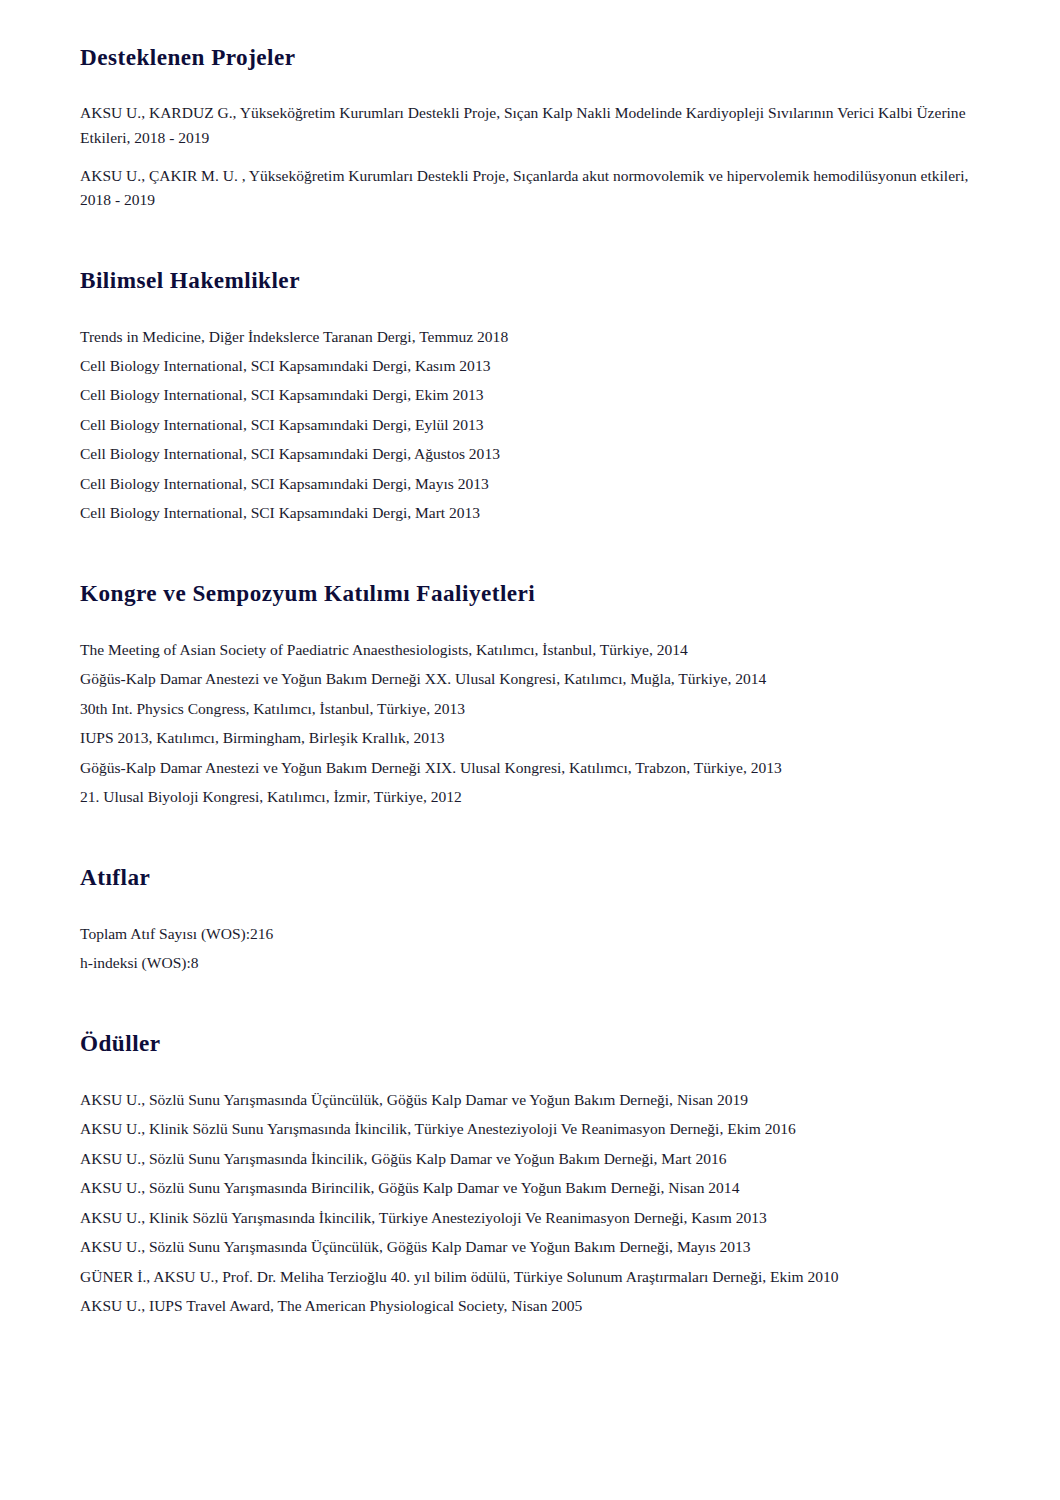Desteklenen Projeler
AKSU U., KARDUZ G., Yükseköğretim Kurumları Destekli Proje, Sıçan Kalp Nakli Modelinde Kardiyopleji Sıvılarının Verici Kalbi Üzerine Etkileri, 2018 - 2019
AKSU U., ÇAKIR M. U. , Yükseköğretim Kurumları Destekli Proje, Sıçanlarda akut normovolemik ve hipervolemik hemodilüsyonun etkileri, 2018 - 2019
Bilimsel Hakemlikler
Trends in Medicine, Diğer İndekslerce Taranan Dergi, Temmuz 2018
Cell Biology International, SCI Kapsamındaki Dergi, Kasım 2013
Cell Biology International, SCI Kapsamındaki Dergi, Ekim 2013
Cell Biology International, SCI Kapsamındaki Dergi, Eylül 2013
Cell Biology International, SCI Kapsamındaki Dergi, Ağustos 2013
Cell Biology International, SCI Kapsamındaki Dergi, Mayıs 2013
Cell Biology International, SCI Kapsamındaki Dergi, Mart 2013
Kongre ve Sempozyum Katılımı Faaliyetleri
The Meeting of Asian Society of Paediatric Anaesthesiologists, Katılımcı, İstanbul, Türkiye, 2014
Göğüs-Kalp Damar Anestezi ve Yoğun Bakım Derneği XX. Ulusal Kongresi, Katılımcı, Muğla, Türkiye, 2014
30th Int. Physics Congress, Katılımcı, İstanbul, Türkiye, 2013
IUPS 2013, Katılımcı, Birmingham, Birleşik Krallık, 2013
Göğüs-Kalp Damar Anestezi ve Yoğun Bakım Derneği XIX. Ulusal Kongresi, Katılımcı, Trabzon, Türkiye, 2013
21. Ulusal Biyoloji Kongresi, Katılımcı, İzmir, Türkiye, 2012
Atıflar
Toplam Atıf Sayısı (WOS):216
h-indeksi (WOS):8
Ödüller
AKSU U., Sözlü Sunu Yarışmasında Üçüncülük, Göğüs Kalp Damar ve Yoğun Bakım Derneği, Nisan 2019
AKSU U., Klinik Sözlü Sunu Yarışmasında İkincilik, Türkiye Anesteziyoloji Ve Reanimasyon Derneği, Ekim 2016
AKSU U., Sözlü Sunu Yarışmasında İkincilik, Göğüs Kalp Damar ve Yoğun Bakım Derneği, Mart 2016
AKSU U., Sözlü Sunu Yarışmasında Birincilik, Göğüs Kalp Damar ve Yoğun Bakım Derneği, Nisan 2014
AKSU U., Klinik Sözlü Yarışmasında İkincilik, Türkiye Anesteziyoloji Ve Reanimasyon Derneği, Kasım 2013
AKSU U., Sözlü Sunu Yarışmasında Üçüncülük, Göğüs Kalp Damar ve Yoğun Bakım Derneği, Mayıs 2013
GÜNER İ., AKSU U., Prof. Dr. Meliha Terzioğlu 40. yıl bilim ödülü, Türkiye Solunum Araştırmaları Derneği, Ekim 2010
AKSU U., IUPS Travel Award, The American Physiological Society, Nisan 2005